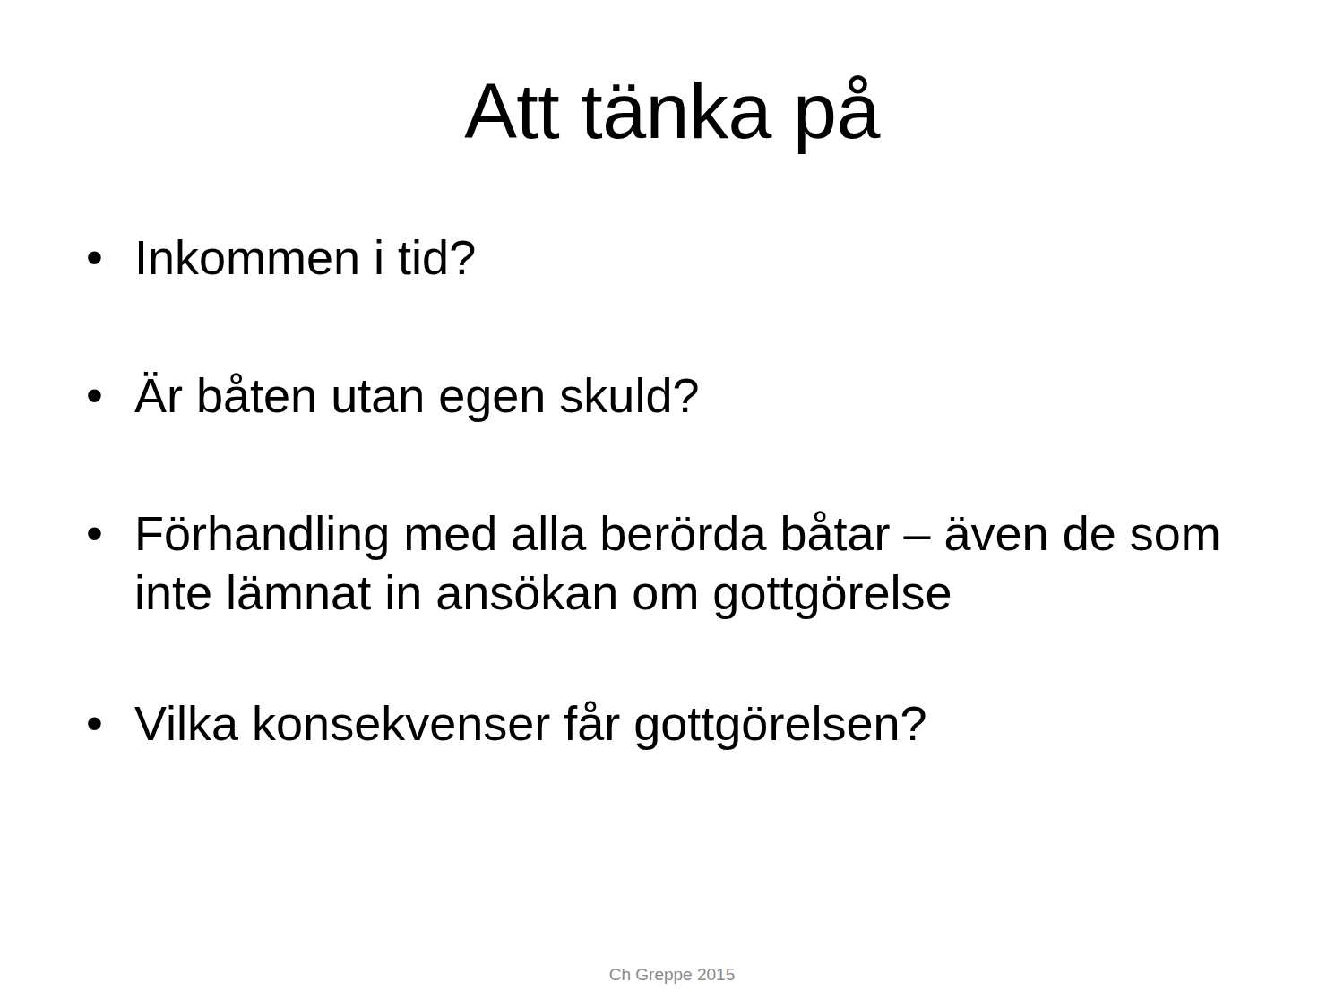Att tänka på
Inkommen i tid?
Är båten utan egen skuld?
Förhandling med alla berörda båtar – även de som inte lämnat in ansökan om gottgörelse
Vilka konsekvenser får gottgörelsen?
Ch Greppe 2015